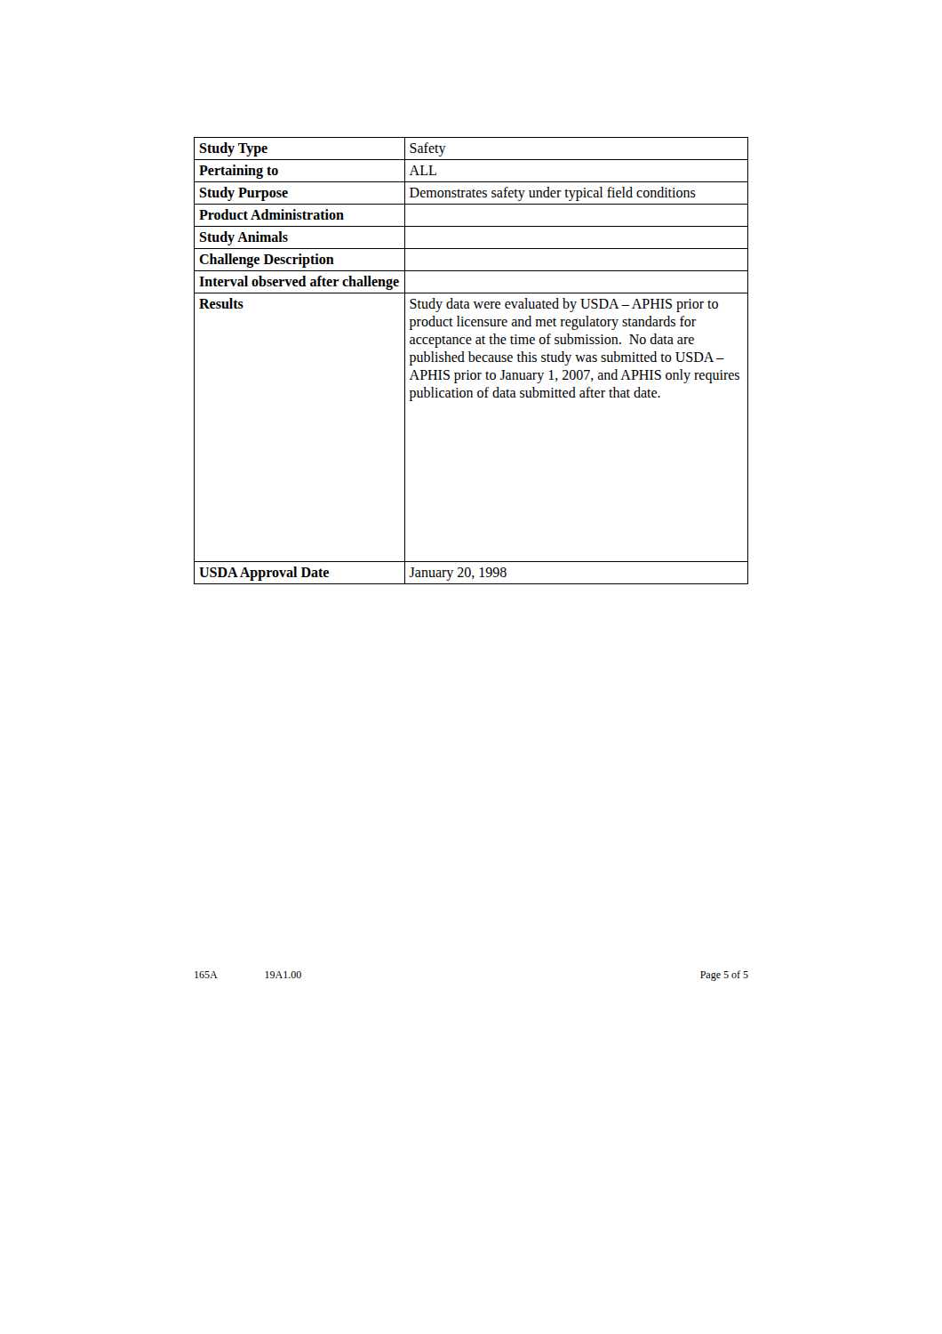| Study Type | Safety |
| Pertaining to | ALL |
| Study Purpose | Demonstrates safety under typical field conditions |
| Product Administration | |
| Study Animals | |
| Challenge Description | |
| Interval observed after challenge | |
| Results | Study data were evaluated by USDA – APHIS prior to product licensure and met regulatory standards for acceptance at the time of submission. No data are published because this study was submitted to USDA – APHIS prior to January 1, 2007, and APHIS only requires publication of data submitted after that date. |
| USDA Approval Date | January 20, 1998 |
165A 19A1.00
Page 5 of 5